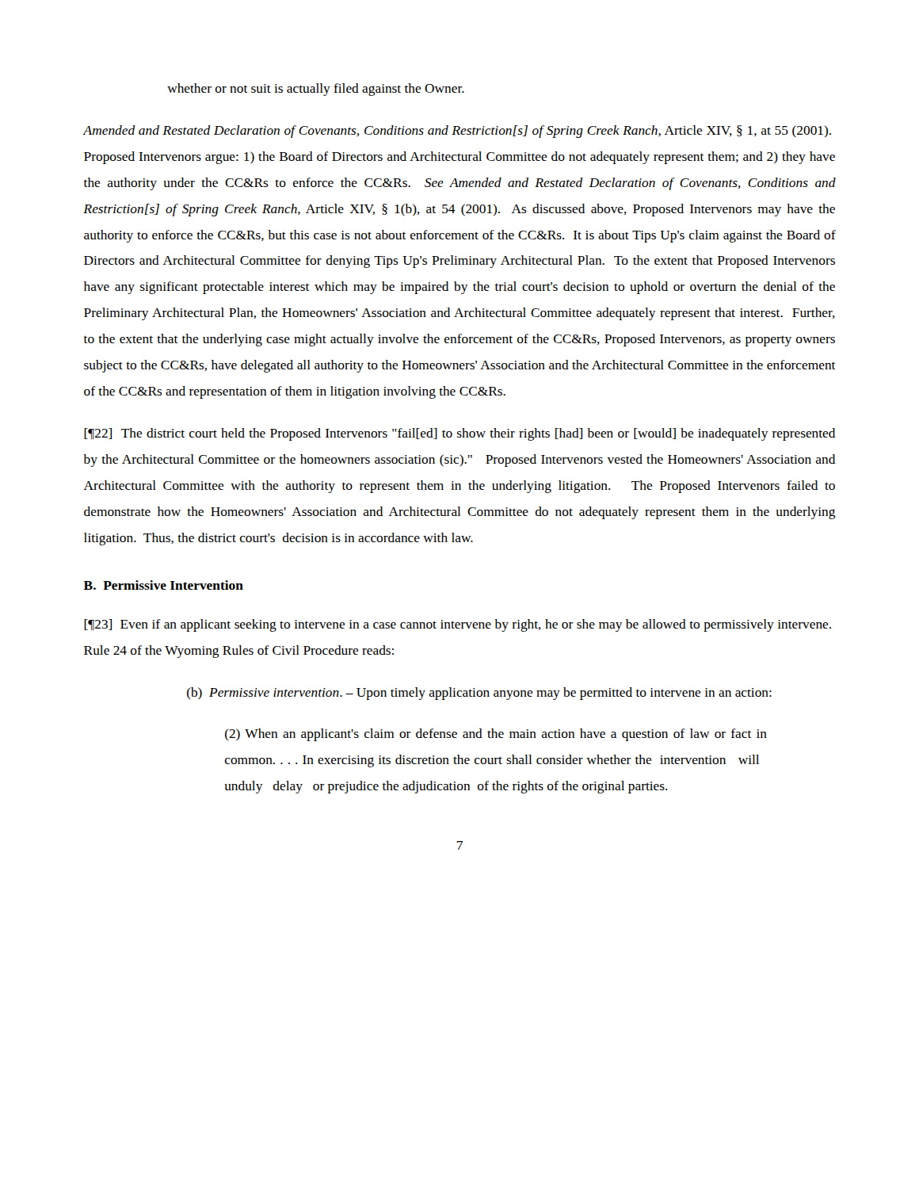whether or not suit is actually filed against the Owner.
Amended and Restated Declaration of Covenants, Conditions and Restriction[s] of Spring Creek Ranch, Article XIV, § 1, at 55 (2001). Proposed Intervenors argue: 1) the Board of Directors and Architectural Committee do not adequately represent them; and 2) they have the authority under the CC&Rs to enforce the CC&Rs. See Amended and Restated Declaration of Covenants, Conditions and Restriction[s] of Spring Creek Ranch, Article XIV, § 1(b), at 54 (2001). As discussed above, Proposed Intervenors may have the authority to enforce the CC&Rs, but this case is not about enforcement of the CC&Rs. It is about Tips Up's claim against the Board of Directors and Architectural Committee for denying Tips Up's Preliminary Architectural Plan. To the extent that Proposed Intervenors have any significant protectable interest which may be impaired by the trial court's decision to uphold or overturn the denial of the Preliminary Architectural Plan, the Homeowners' Association and Architectural Committee adequately represent that interest. Further, to the extent that the underlying case might actually involve the enforcement of the CC&Rs, Proposed Intervenors, as property owners subject to the CC&Rs, have delegated all authority to the Homeowners' Association and the Architectural Committee in the enforcement of the CC&Rs and representation of them in litigation involving the CC&Rs.
[¶22] The district court held the Proposed Intervenors "fail[ed] to show their rights [had] been or [would] be inadequately represented by the Architectural Committee or the homeowners association (sic)." Proposed Intervenors vested the Homeowners' Association and Architectural Committee with the authority to represent them in the underlying litigation. The Proposed Intervenors failed to demonstrate how the Homeowners' Association and Architectural Committee do not adequately represent them in the underlying litigation. Thus, the district court's decision is in accordance with law.
B. Permissive Intervention
[¶23] Even if an applicant seeking to intervene in a case cannot intervene by right, he or she may be allowed to permissively intervene. Rule 24 of the Wyoming Rules of Civil Procedure reads:
(b) Permissive intervention. – Upon timely application anyone may be permitted to intervene in an action:
(2) When an applicant's claim or defense and the main action have a question of law or fact in common. . . . In exercising its discretion the court shall consider whether the intervention will unduly delay or prejudice the adjudication of the rights of the original parties.
7